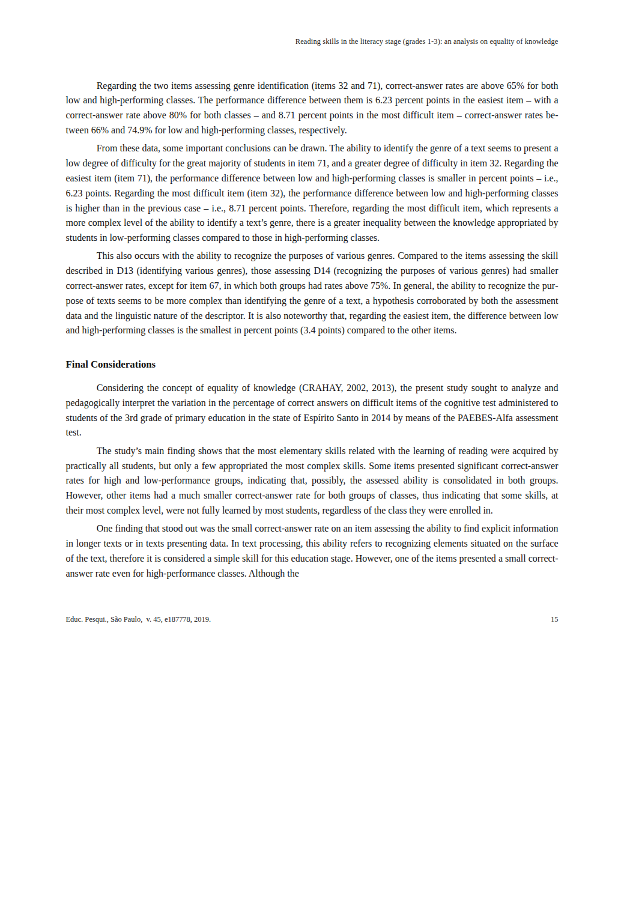Reading skills in the literacy stage (grades 1-3): an analysis on equality of knowledge
Regarding the two items assessing genre identification (items 32 and 71), correct-answer rates are above 65% for both low and high-performing classes. The performance difference between them is 6.23 percent points in the easiest item – with a correct-answer rate above 80% for both classes – and 8.71 percent points in the most difficult item – correct-answer rates between 66% and 74.9% for low and high-performing classes, respectively.
From these data, some important conclusions can be drawn. The ability to identify the genre of a text seems to present a low degree of difficulty for the great majority of students in item 71, and a greater degree of difficulty in item 32. Regarding the easiest item (item 71), the performance difference between low and high-performing classes is smaller in percent points – i.e., 6.23 points. Regarding the most difficult item (item 32), the performance difference between low and high-performing classes is higher than in the previous case – i.e., 8.71 percent points. Therefore, regarding the most difficult item, which represents a more complex level of the ability to identify a text’s genre, there is a greater inequality between the knowledge appropriated by students in low-performing classes compared to those in high-performing classes.
This also occurs with the ability to recognize the purposes of various genres. Compared to the items assessing the skill described in D13 (identifying various genres), those assessing D14 (recognizing the purposes of various genres) had smaller correct-answer rates, except for item 67, in which both groups had rates above 75%. In general, the ability to recognize the purpose of texts seems to be more complex than identifying the genre of a text, a hypothesis corroborated by both the assessment data and the linguistic nature of the descriptor. It is also noteworthy that, regarding the easiest item, the difference between low and high-performing classes is the smallest in percent points (3.4 points) compared to the other items.
Final Considerations
Considering the concept of equality of knowledge (CRAHAY, 2002, 2013), the present study sought to analyze and pedagogically interpret the variation in the percentage of correct answers on difficult items of the cognitive test administered to students of the 3rd grade of primary education in the state of Espírito Santo in 2014 by means of the PAEBES-Alfa assessment test.
The study’s main finding shows that the most elementary skills related with the learning of reading were acquired by practically all students, but only a few appropriated the most complex skills. Some items presented significant correct-answer rates for high and low-performance groups, indicating that, possibly, the assessed ability is consolidated in both groups. However, other items had a much smaller correct-answer rate for both groups of classes, thus indicating that some skills, at their most complex level, were not fully learned by most students, regardless of the class they were enrolled in.
One finding that stood out was the small correct-answer rate on an item assessing the ability to find explicit information in longer texts or in texts presenting data. In text processing, this ability refers to recognizing elements situated on the surface of the text, therefore it is considered a simple skill for this education stage. However, one of the items presented a small correct-answer rate even for high-performance classes. Although the
Educ. Pesqui., São Paulo, v. 45, e187778, 2019. 15